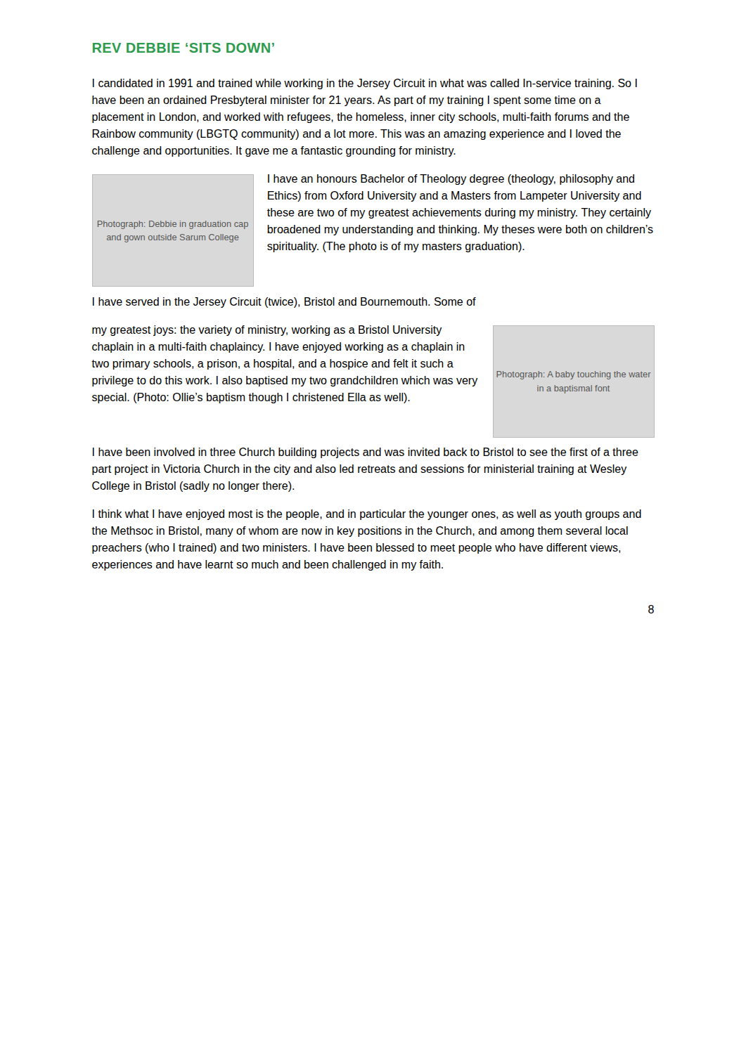REV DEBBIE ‘SITS DOWN’
I candidated in 1991 and trained while working in the Jersey Circuit in what was called In-service training. So I have been an ordained Presbyteral minister for 21 years. As part of my training I spent some time on a placement in London, and worked with refugees, the homeless, inner city schools, multi-faith forums and the Rainbow community (LBGTQ community) and a lot more. This was an amazing experience and I loved the challenge and opportunities. It gave me a fantastic grounding for ministry.
Photograph: Debbie in graduation cap and gown outside Sarum College
I have an honours Bachelor of Theology degree (theology, philosophy and Ethics) from Oxford University and a Masters from Lampeter University and these are two of my greatest achievements during my ministry. They certainly broadened my understanding and thinking. My theses were both on children’s spirituality. (The photo is of my masters graduation).
I have served in the Jersey Circuit (twice), Bristol and Bournemouth. Some of
Photograph: A baby touching the water in a baptismal font
my greatest joys: the variety of ministry, working as a Bristol University chaplain in a multi-faith chaplaincy. I have enjoyed working as a chaplain in two primary schools, a prison, a hospital, and a hospice and felt it such a privilege to do this work. I also baptised my two grandchildren which was very special. (Photo: Ollie’s baptism though I christened Ella as well).
I have been involved in three Church building projects and was invited back to Bristol to see the first of a three part project in Victoria Church in the city and also led retreats and sessions for ministerial training at Wesley College in Bristol (sadly no longer there).
I think what I have enjoyed most is the people, and in particular the younger ones, as well as youth groups and the Methsoc in Bristol, many of whom are now in key positions in the Church, and among them several local preachers (who I trained) and two ministers. I have been blessed to meet people who have different views, experiences and have learnt so much and been challenged in my faith.
8